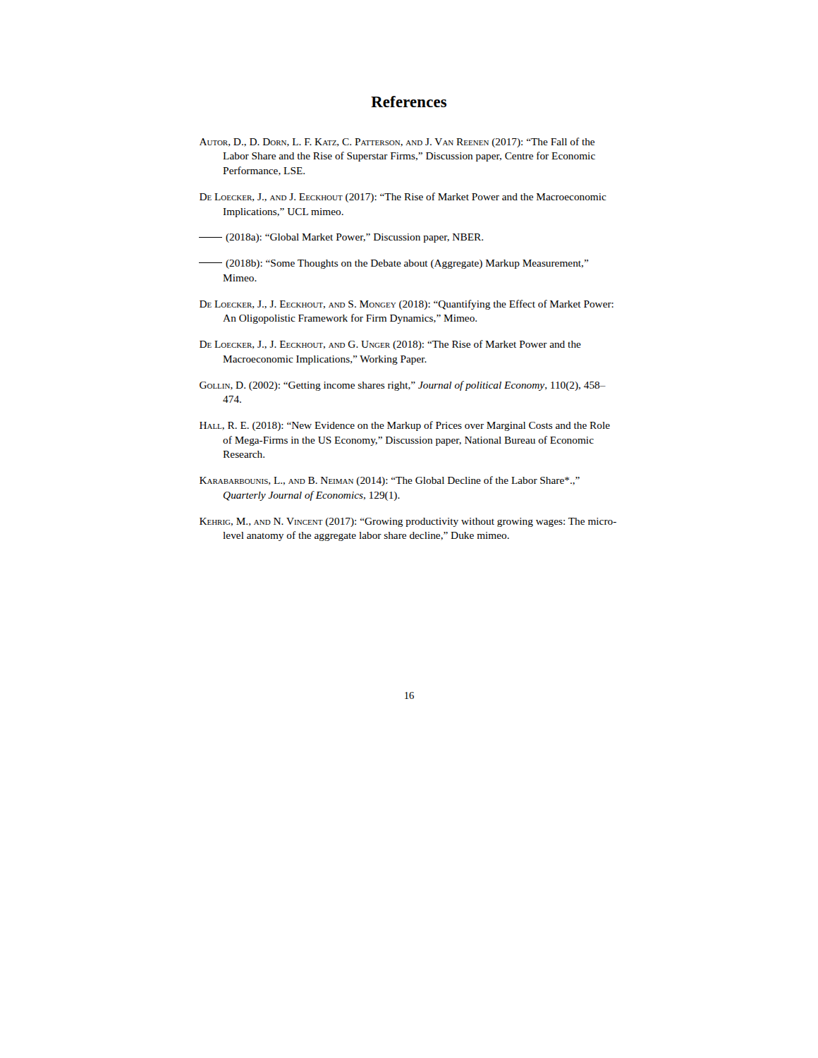References
Autor, D., D. Dorn, L. F. Katz, C. Patterson, and J. Van Reenen (2017): “The Fall of the Labor Share and the Rise of Superstar Firms,” Discussion paper, Centre for Economic Performance, LSE.
De Loecker, J., and J. Eeckhout (2017): “The Rise of Market Power and the Macroeconomic Implications,” UCL mimeo.
(2018a): “Global Market Power,” Discussion paper, NBER.
(2018b): “Some Thoughts on the Debate about (Aggregate) Markup Measurement,” Mimeo.
De Loecker, J., J. Eeckhout, and S. Mongey (2018): “Quantifying the Effect of Market Power: An Oligopolistic Framework for Firm Dynamics,” Mimeo.
De Loecker, J., J. Eeckhout, and G. Unger (2018): “The Rise of Market Power and the Macroeconomic Implications,” Working Paper.
Gollin, D. (2002): “Getting income shares right,” Journal of political Economy, 110(2), 458–474.
Hall, R. E. (2018): “New Evidence on the Markup of Prices over Marginal Costs and the Role of Mega-Firms in the US Economy,” Discussion paper, National Bureau of Economic Research.
Karabarbounis, L., and B. Neiman (2014): “The Global Decline of the Labor Share*.,” Quarterly Journal of Economics, 129(1).
Kehrig, M., and N. Vincent (2017): “Growing productivity without growing wages: The micro-level anatomy of the aggregate labor share decline,” Duke mimeo.
16